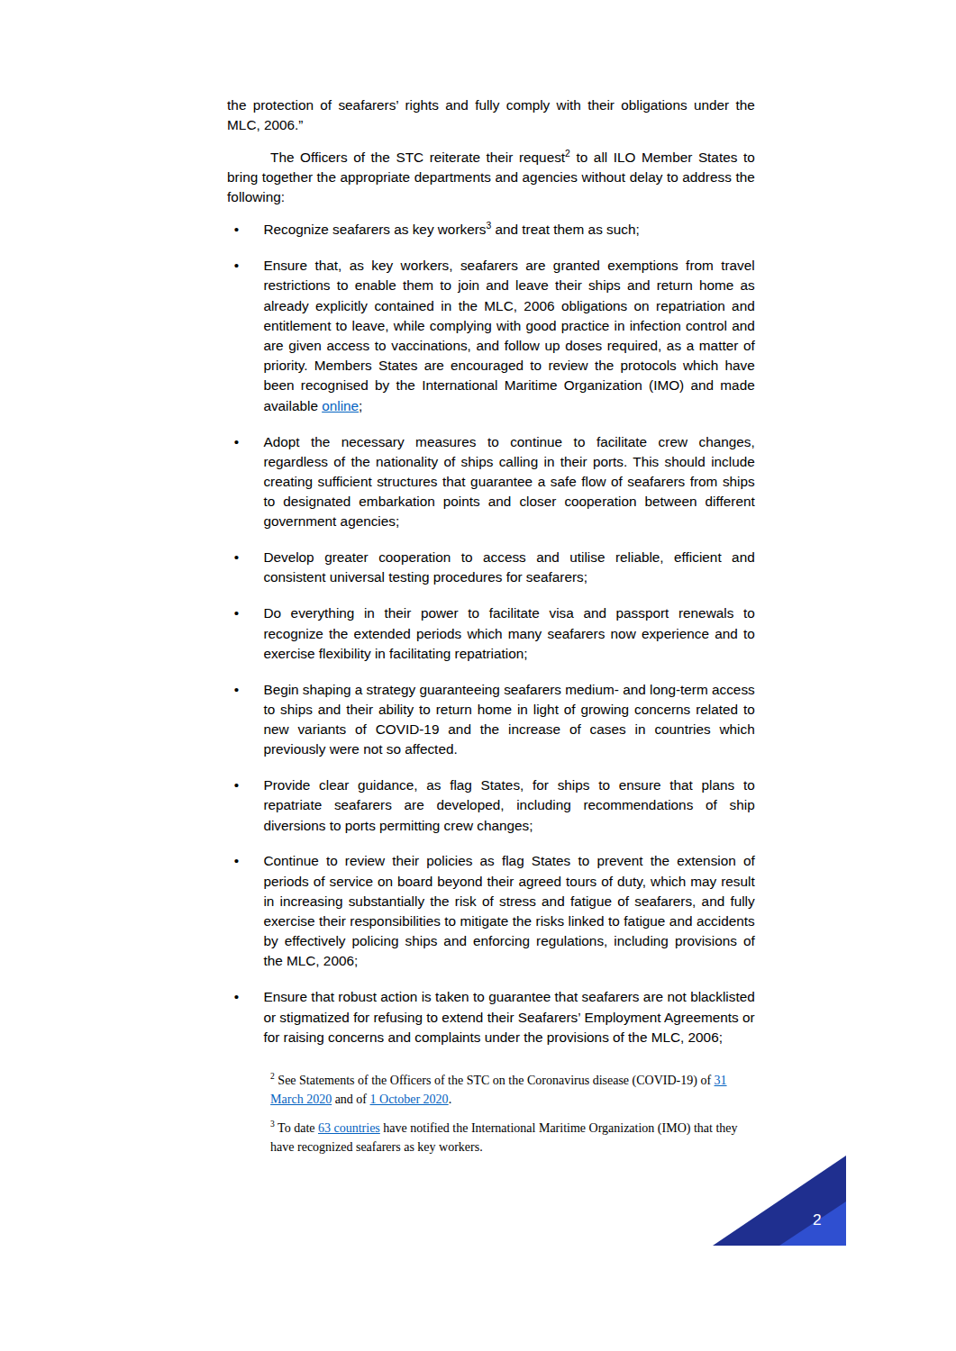the protection of seafarers’ rights and fully comply with their obligations under the MLC, 2006.”
The Officers of the STC reiterate their request2 to all ILO Member States to bring together the appropriate departments and agencies without delay to address the following:
Recognize seafarers as key workers3 and treat them as such;
Ensure that, as key workers, seafarers are granted exemptions from travel restrictions to enable them to join and leave their ships and return home as already explicitly contained in the MLC, 2006 obligations on repatriation and entitlement to leave, while complying with good practice in infection control and are given access to vaccinations, and follow up doses required, as a matter of priority. Members States are encouraged to review the protocols which have been recognised by the International Maritime Organization (IMO) and made available online;
Adopt the necessary measures to continue to facilitate crew changes, regardless of the nationality of ships calling in their ports. This should include creating sufficient structures that guarantee a safe flow of seafarers from ships to designated embarkation points and closer cooperation between different government agencies;
Develop greater cooperation to access and utilise reliable, efficient and consistent universal testing procedures for seafarers;
Do everything in their power to facilitate visa and passport renewals to recognize the extended periods which many seafarers now experience and to exercise flexibility in facilitating repatriation;
Begin shaping a strategy guaranteeing seafarers medium- and long-term access to ships and their ability to return home in light of growing concerns related to new variants of COVID-19 and the increase of cases in countries which previously were not so affected.
Provide clear guidance, as flag States, for ships to ensure that plans to repatriate seafarers are developed, including recommendations of ship diversions to ports permitting crew changes;
Continue to review their policies as flag States to prevent the extension of periods of service on board beyond their agreed tours of duty, which may result in increasing substantially the risk of stress and fatigue of seafarers, and fully exercise their responsibilities to mitigate the risks linked to fatigue and accidents by effectively policing ships and enforcing regulations, including provisions of the MLC, 2006;
Ensure that robust action is taken to guarantee that seafarers are not blacklisted or stigmatized for refusing to extend their Seafarers’ Employment Agreements or for raising concerns and complaints under the provisions of the MLC, 2006;
2 See Statements of the Officers of the STC on the Coronavirus disease (COVID-19) of 31 March 2020 and of 1 October 2020.
3 To date 63 countries have notified the International Maritime Organization (IMO) that they have recognized seafarers as key workers.
2